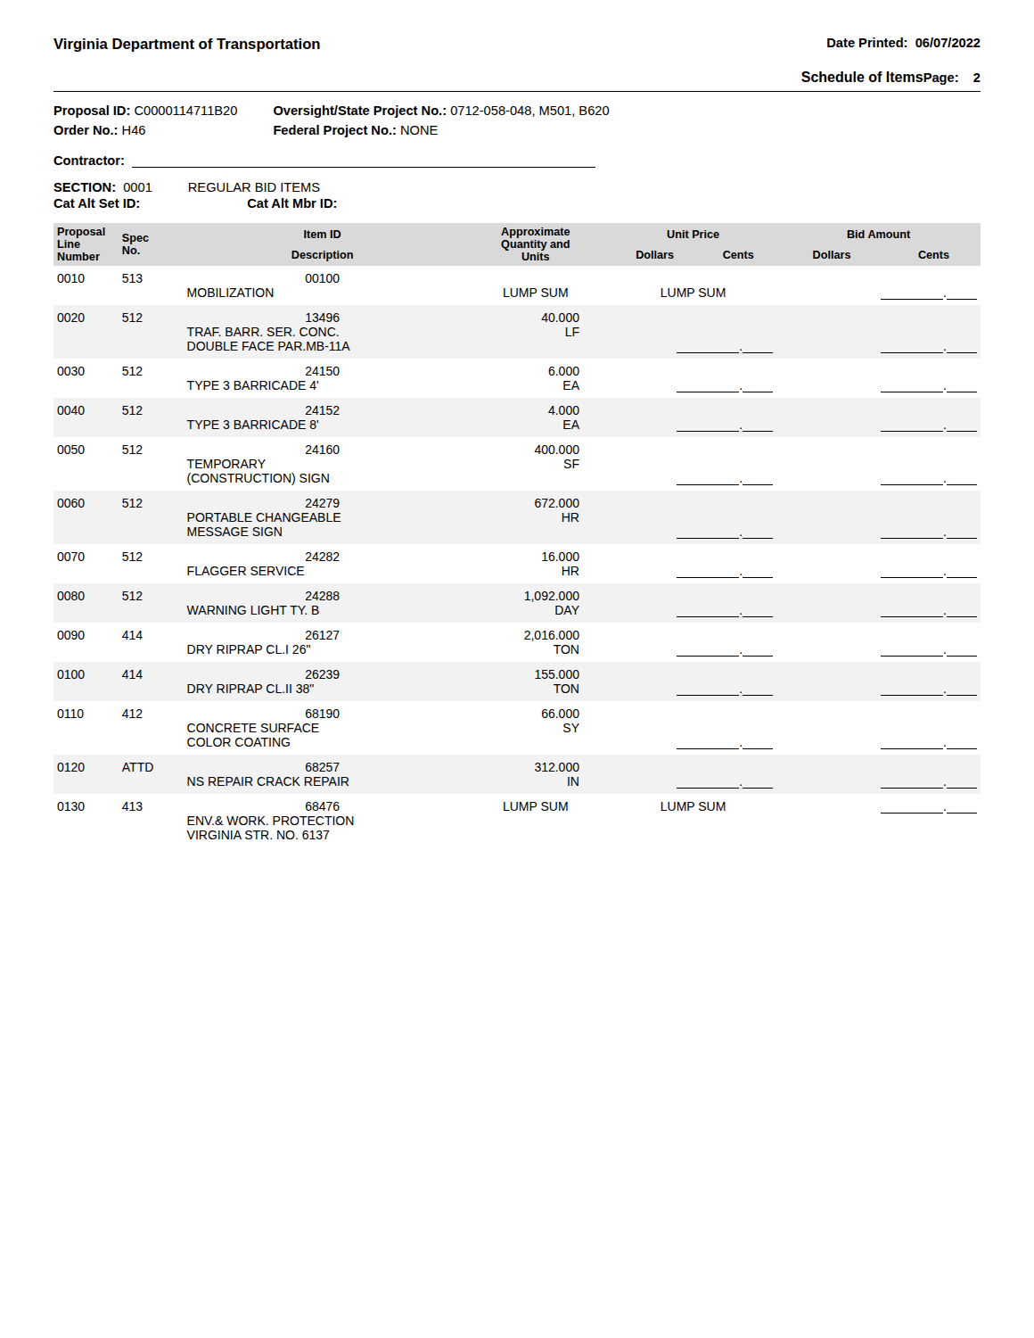Virginia Department of Transportation
Date Printed: 06/07/2022
Schedule of Items
Page: 2
Proposal ID: C0000114711B20
Order No.: H46
Oversight/State Project No.: 0712-058-048, M501, B620
Federal Project No.: NONE
Contractor:
SECTION: 0001
REGULAR BID ITEMS
Cat Alt Set ID:
Cat Alt Mbr ID:
| Proposal Line Number | Spec No. | Item ID | Approximate Quantity and Units | Unit Price | Bid Amount |
| --- | --- | --- | --- | --- | --- |
| Description | Dollars | Cents | Dollars | Cents |
| 0010 | 513 | 00100 MOBILIZATION | LUMP SUM | LUMP SUM | . |
| 0020 | 512 | 13496 TRAF. BARR. SER. CONC. DOUBLE FACE PAR.MB-11A | 40.000 LF | . | . |
| 0030 | 512 | 24150 TYPE 3 BARRICADE 4' | 6.000 EA | . | . |
| 0040 | 512 | 24152 TYPE 3 BARRICADE 8' | 4.000 EA | . | . |
| 0050 | 512 | 24160 TEMPORARY (CONSTRUCTION) SIGN | 400.000 SF | . | . |
| 0060 | 512 | 24279 PORTABLE CHANGEABLE MESSAGE SIGN | 672.000 HR | . | . |
| 0070 | 512 | 24282 FLAGGER SERVICE | 16.000 HR | . | . |
| 0080 | 512 | 24288 WARNING LIGHT TY. B | 1,092.000 DAY | . | . |
| 0090 | 414 | 26127 DRY RIPRAP CL.I 26" | 2,016.000 TON | . | . |
| 0100 | 414 | 26239 DRY RIPRAP CL.II 38" | 155.000 TON | . | . |
| 0110 | 412 | 68190 CONCRETE SURFACE COLOR COATING | 66.000 SY | . | . |
| 0120 | ATTD | 68257 NS REPAIR CRACK REPAIR | 312.000 IN | . | . |
| 0130 | 413 | 68476 ENV.& WORK. PROTECTION VIRGINIA STR. NO. 6137 | LUMP SUM | LUMP SUM | . |